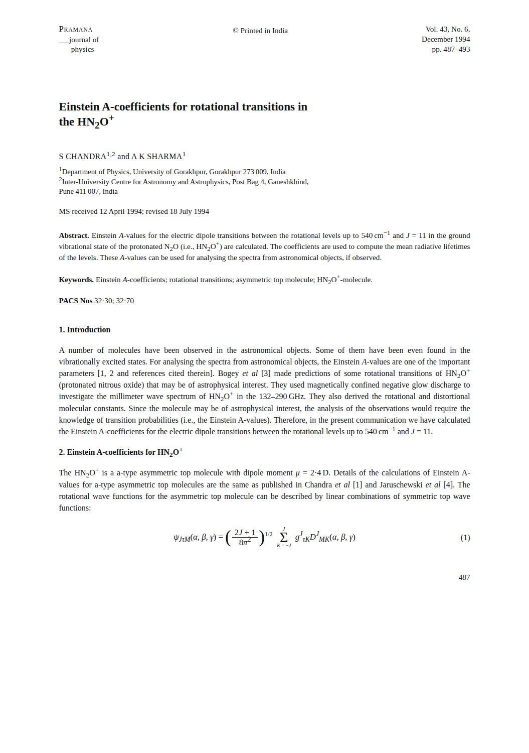Pramana journal of physics
© Printed in India
Vol. 43, No. 6,
December 1994
pp. 487–493
Einstein A-coefficients for rotational transitions in
the HN2O+
S CHANDRA1,2 and A K SHARMA1
1Department of Physics, University of Gorakhpur, Gorakhpur 273 009, India
2Inter-University Centre for Astronomy and Astrophysics, Post Bag 4, Ganeshkhind,
Pune 411 007, India
MS received 12 April 1994; revised 18 July 1994
Abstract. Einstein A-values for the electric dipole transitions between the rotational levels up to 540 cm−1 and J = 11 in the ground vibrational state of the protonated N2O (i.e., HN2O+) are calculated. The coefficients are used to compute the mean radiative lifetimes of the levels. These A-values can be used for analysing the spectra from astronomical objects, if observed.
Keywords. Einstein A-coefficients; rotational transitions; asymmetric top molecule; HN2O+-molecule.
PACS Nos 32·30; 32·70
1. Introduction
A number of molecules have been observed in the astronomical objects. Some of them have been even found in the vibrationally excited states. For analysing the spectra from astronomical objects, the Einstein A-values are one of the important parameters [1, 2 and references cited therein]. Bogey et al [3] made predictions of some rotational transitions of HN2O+ (protonated nitrous oxide) that may be of astrophysical interest. They used magnetically confined negative glow discharge to investigate the millimeter wave spectrum of HN2O+ in the 132–290 GHz. They also derived the rotational and distortional molecular constants. Since the molecule may be of astrophysical interest, the analysis of the observations would require the knowledge of transition probabilities (i.e., the Einstein A-values). Therefore, in the present communication we have calculated the Einstein A-coefficients for the electric dipole transitions between the rotational levels up to 540 cm−1 and J = 11.
2. Einstein A-coefficients for HN2O+
The HN2O+ is a a-type asymmetric top molecule with dipole moment μ = 2·4 D. Details of the calculations of Einstein A-values for a-type asymmetric top molecules are the same as published in Chandra et al [1] and Jaruschewski et al [4]. The rotational wave functions for the asymmetric top molecule can be described by linear combinations of symmetric top wave functions:
ψJτM(α, β, γ) = (2J + 18π2) 1/2 J Σ K = −J gJτKDJMK(α, β, γ) (1)
487